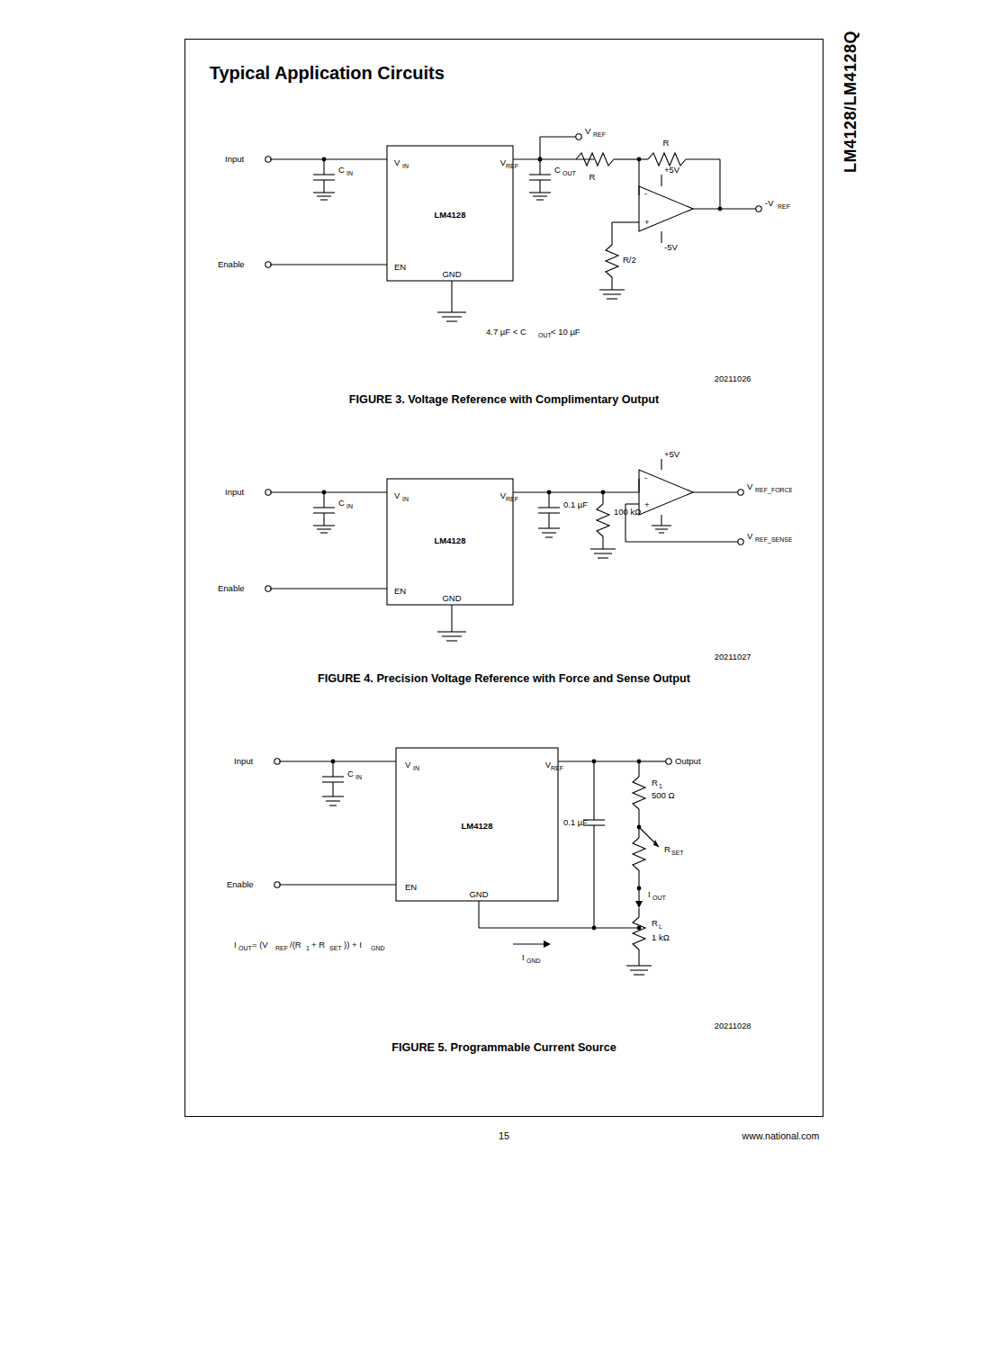LM4128/LM4128Q
Typical Application Circuits
LM4128 V IN V REF EN GND Input C IN Enable V REF C OUT R R - + +5V -5V R/2 -V REF 4.7 µF < C OUT < 10 µF
20211026
FIGURE 3. Voltage Reference with Complimentary Output
LM4128 V IN V REF EN GND Input C IN Enable 0.1 µF 100 kΩ - + +5V V REF_FORCE V REF_SENSE
20211027
FIGURE 4. Precision Voltage Reference with Force and Sense Output
LM4128 V IN V REF EN GND Input C IN Enable Output 0.1 µF R 1 500 Ω R SET I OUT R L 1 kΩ I GND I OUT = (V REF /(R 1 + R SET )) + I GND
20211028
FIGURE 5. Programmable Current Source
15 www.national.com